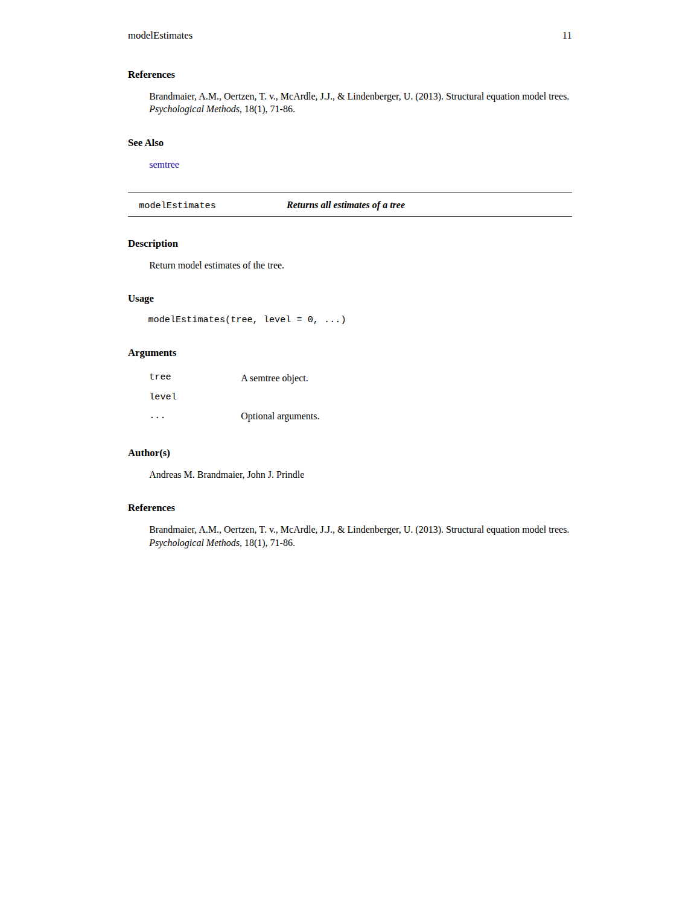modelEstimates 11
References
Brandmaier, A.M., Oertzen, T. v., McArdle, J.J., & Lindenberger, U. (2013). Structural equation model trees. Psychological Methods, 18(1), 71-86.
See Also
semtree
modelEstimates Returns all estimates of a tree
Description
Return model estimates of the tree.
Usage
modelEstimates(tree, level = 0, ...)
Arguments
tree
A semtree object.
level
...
Optional arguments.
Author(s)
Andreas M. Brandmaier, John J. Prindle
References
Brandmaier, A.M., Oertzen, T. v., McArdle, J.J., & Lindenberger, U. (2013). Structural equation model trees. Psychological Methods, 18(1), 71-86.